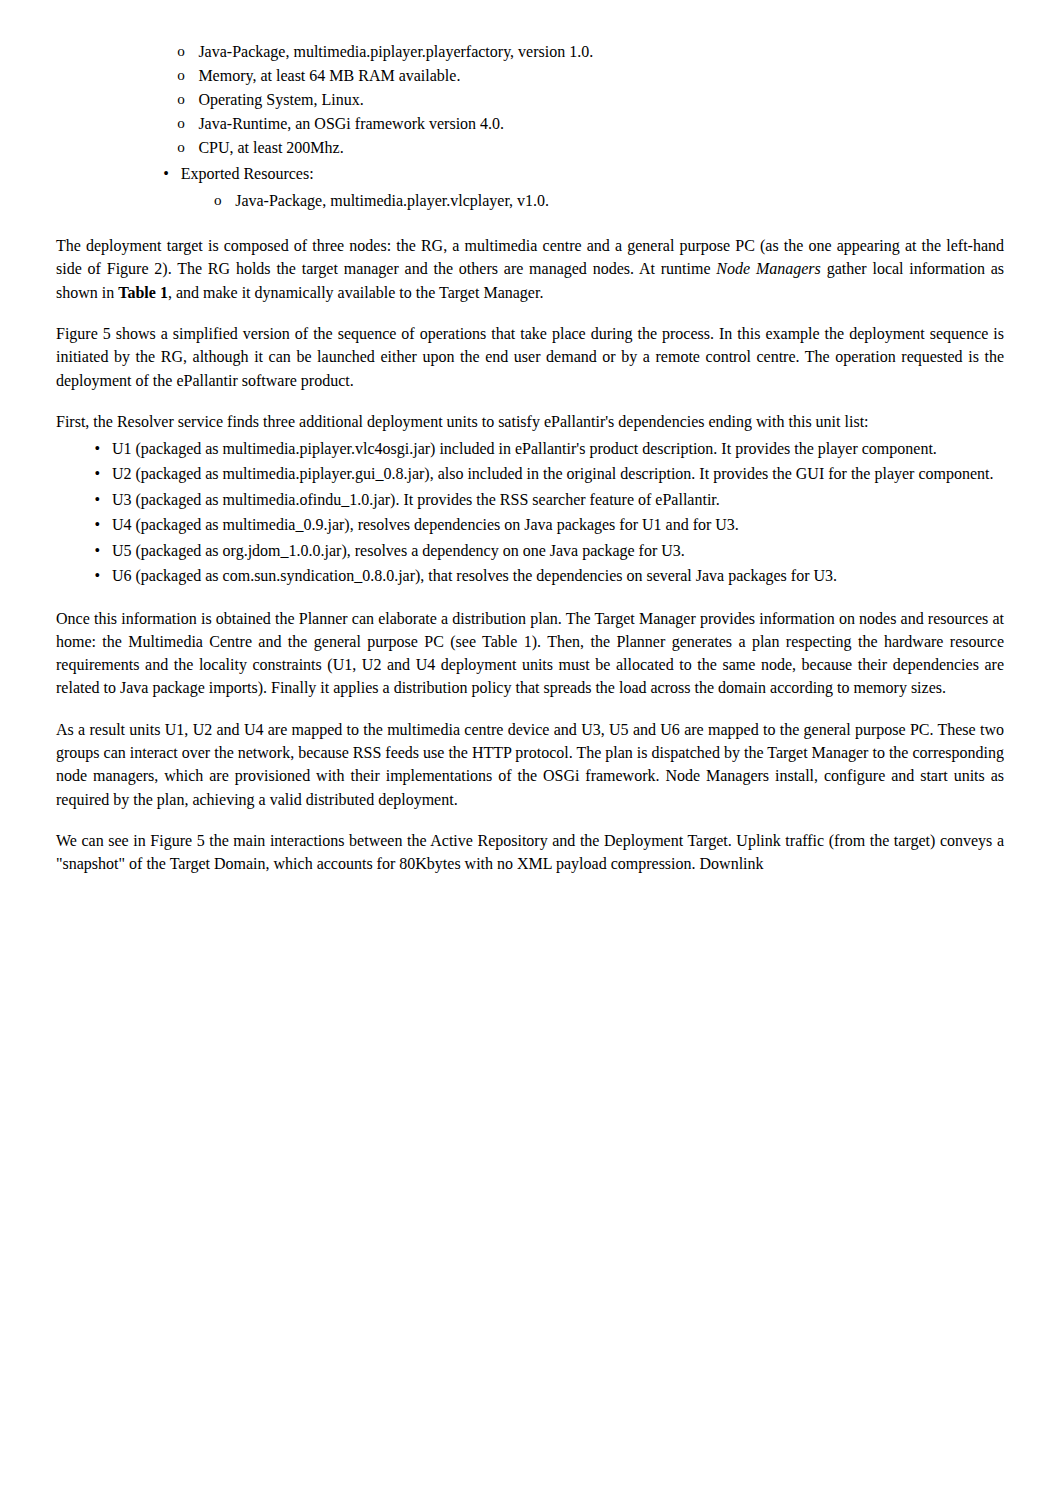Java-Package, multimedia.piplayer.playerfactory, version 1.0.
Memory, at least 64 MB RAM available.
Operating System, Linux.
Java-Runtime, an OSGi framework version 4.0.
CPU, at least 200Mhz.
Exported Resources:
Java-Package, multimedia.player.vlcplayer, v1.0.
The deployment target is composed of three nodes: the RG, a multimedia centre and a general purpose PC (as the one appearing at the left-hand side of Figure 2). The RG holds the target manager and the others are managed nodes. At runtime Node Managers gather local information as shown in Table 1, and make it dynamically available to the Target Manager.
Figure 5 shows a simplified version of the sequence of operations that take place during the process. In this example the deployment sequence is initiated by the RG, although it can be launched either upon the end user demand or by a remote control centre. The operation requested is the deployment of the ePallantir software product.
First, the Resolver service finds three additional deployment units to satisfy ePallantir's dependencies ending with this unit list:
U1 (packaged as multimedia.piplayer.vlc4osgi.jar) included in ePallantir's product description. It provides the player component.
U2 (packaged as multimedia.piplayer.gui_0.8.jar), also included in the original description. It provides the GUI for the player component.
U3 (packaged as multimedia.ofindu_1.0.jar). It provides the RSS searcher feature of ePallantir.
U4 (packaged as multimedia_0.9.jar), resolves dependencies on Java packages for U1 and for U3.
U5 (packaged as org.jdom_1.0.0.jar), resolves a dependency on one Java package for U3.
U6 (packaged as com.sun.syndication_0.8.0.jar), that resolves the dependencies on several Java packages for U3.
Once this information is obtained the Planner can elaborate a distribution plan. The Target Manager provides information on nodes and resources at home: the Multimedia Centre and the general purpose PC (see Table 1). Then, the Planner generates a plan respecting the hardware resource requirements and the locality constraints (U1, U2 and U4 deployment units must be allocated to the same node, because their dependencies are related to Java package imports). Finally it applies a distribution policy that spreads the load across the domain according to memory sizes.
As a result units U1, U2 and U4 are mapped to the multimedia centre device and U3, U5 and U6 are mapped to the general purpose PC. These two groups can interact over the network, because RSS feeds use the HTTP protocol. The plan is dispatched by the Target Manager to the corresponding node managers, which are provisioned with their implementations of the OSGi framework. Node Managers install, configure and start units as required by the plan, achieving a valid distributed deployment.
We can see in Figure 5 the main interactions between the Active Repository and the Deployment Target. Uplink traffic (from the target) conveys a "snapshot" of the Target Domain, which accounts for 80Kbytes with no XML payload compression. Downlink